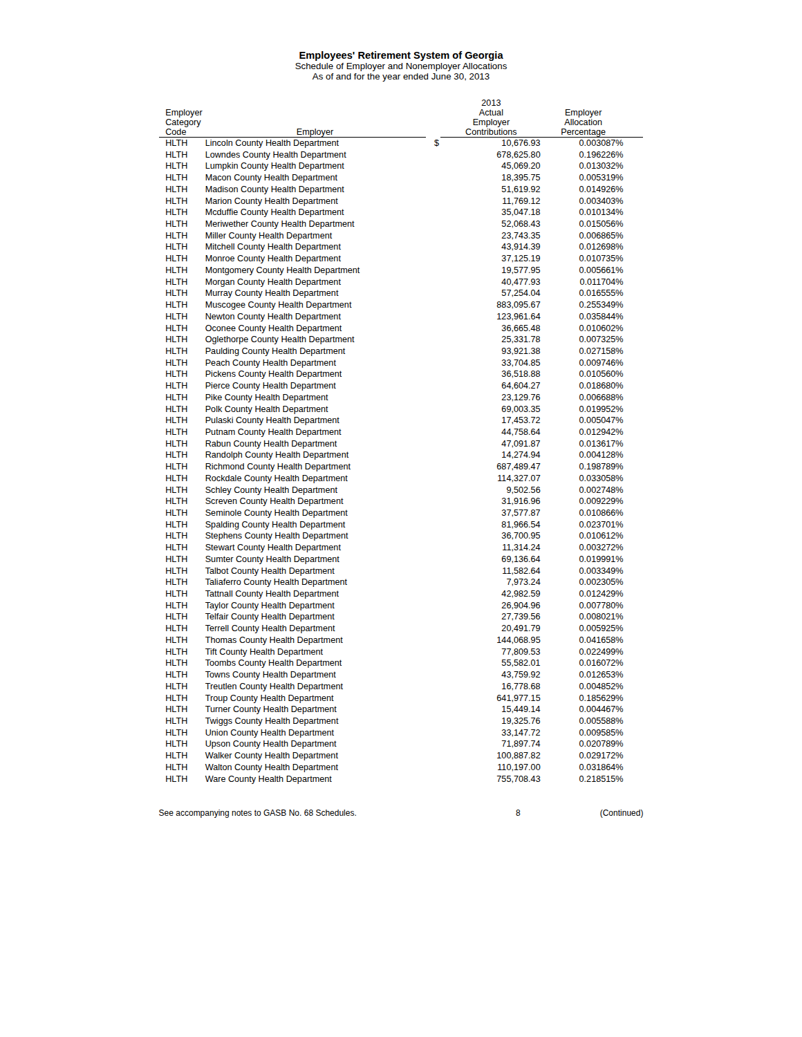Employees' Retirement System of Georgia
Schedule of Employer and Nonemployer Allocations
As of and for the year ended June 30, 2013
| | | | 2013 | |
| --- | --- | --- | --- | --- |
| Employer | | | Actual | Employer |
| Category | | | Employer | Allocation |
| Code | Employer | | Contributions | Percentage |
| HLTH | Lincoln County Health Department | $ | 10,676.93 | 0.003087% |
| HLTH | Lowndes County Health Department | | 678,625.80 | 0.196226% |
| HLTH | Lumpkin County Health Department | | 45,069.20 | 0.013032% |
| HLTH | Macon County Health Department | | 18,395.75 | 0.005319% |
| HLTH | Madison County Health Department | | 51,619.92 | 0.014926% |
| HLTH | Marion County Health Department | | 11,769.12 | 0.003403% |
| HLTH | Mcduffie County Health Department | | 35,047.18 | 0.010134% |
| HLTH | Meriwether County Health Department | | 52,068.43 | 0.015056% |
| HLTH | Miller County Health Department | | 23,743.35 | 0.006865% |
| HLTH | Mitchell County Health Department | | 43,914.39 | 0.012698% |
| HLTH | Monroe County Health Department | | 37,125.19 | 0.010735% |
| HLTH | Montgomery County Health Department | | 19,577.95 | 0.005661% |
| HLTH | Morgan County Health Department | | 40,477.93 | 0.011704% |
| HLTH | Murray County Health Department | | 57,254.04 | 0.016555% |
| HLTH | Muscogee County Health Department | | 883,095.67 | 0.255349% |
| HLTH | Newton County Health Department | | 123,961.64 | 0.035844% |
| HLTH | Oconee County Health Department | | 36,665.48 | 0.010602% |
| HLTH | Oglethorpe County Health Department | | 25,331.78 | 0.007325% |
| HLTH | Paulding County Health Department | | 93,921.38 | 0.027158% |
| HLTH | Peach County Health Department | | 33,704.85 | 0.009746% |
| HLTH | Pickens County Health Department | | 36,518.88 | 0.010560% |
| HLTH | Pierce County Health Department | | 64,604.27 | 0.018680% |
| HLTH | Pike County Health Department | | 23,129.76 | 0.006688% |
| HLTH | Polk County Health Department | | 69,003.35 | 0.019952% |
| HLTH | Pulaski County Health Department | | 17,453.72 | 0.005047% |
| HLTH | Putnam County Health Department | | 44,758.64 | 0.012942% |
| HLTH | Rabun County Health Department | | 47,091.87 | 0.013617% |
| HLTH | Randolph County Health Department | | 14,274.94 | 0.004128% |
| HLTH | Richmond County Health Department | | 687,489.47 | 0.198789% |
| HLTH | Rockdale County Health Department | | 114,327.07 | 0.033058% |
| HLTH | Schley County Health Department | | 9,502.56 | 0.002748% |
| HLTH | Screven County Health Department | | 31,916.96 | 0.009229% |
| HLTH | Seminole County Health Department | | 37,577.87 | 0.010866% |
| HLTH | Spalding County Health Department | | 81,966.54 | 0.023701% |
| HLTH | Stephens County Health Department | | 36,700.95 | 0.010612% |
| HLTH | Stewart County Health Department | | 11,314.24 | 0.003272% |
| HLTH | Sumter County Health Department | | 69,136.64 | 0.019991% |
| HLTH | Talbot County Health Department | | 11,582.64 | 0.003349% |
| HLTH | Taliaferro County Health Department | | 7,973.24 | 0.002305% |
| HLTH | Tattnall County Health Department | | 42,982.59 | 0.012429% |
| HLTH | Taylor County Health Department | | 26,904.96 | 0.007780% |
| HLTH | Telfair County Health Department | | 27,739.56 | 0.008021% |
| HLTH | Terrell County Health Department | | 20,491.79 | 0.005925% |
| HLTH | Thomas County Health Department | | 144,068.95 | 0.041658% |
| HLTH | Tift County Health Department | | 77,809.53 | 0.022499% |
| HLTH | Toombs County Health Department | | 55,582.01 | 0.016072% |
| HLTH | Towns County Health Department | | 43,759.92 | 0.012653% |
| HLTH | Treutlen County Health Department | | 16,778.68 | 0.004852% |
| HLTH | Troup County Health Department | | 641,977.15 | 0.185629% |
| HLTH | Turner County Health Department | | 15,449.14 | 0.004467% |
| HLTH | Twiggs County Health Department | | 19,325.76 | 0.005588% |
| HLTH | Union County Health Department | | 33,147.72 | 0.009585% |
| HLTH | Upson County Health Department | | 71,897.74 | 0.020789% |
| HLTH | Walker County Health Department | | 100,887.82 | 0.029172% |
| HLTH | Walton County Health Department | | 110,197.00 | 0.031864% |
| HLTH | Ware County Health Department | | 755,708.43 | 0.218515% |
See accompanying notes to GASB No. 68 Schedules.
8
(Continued)